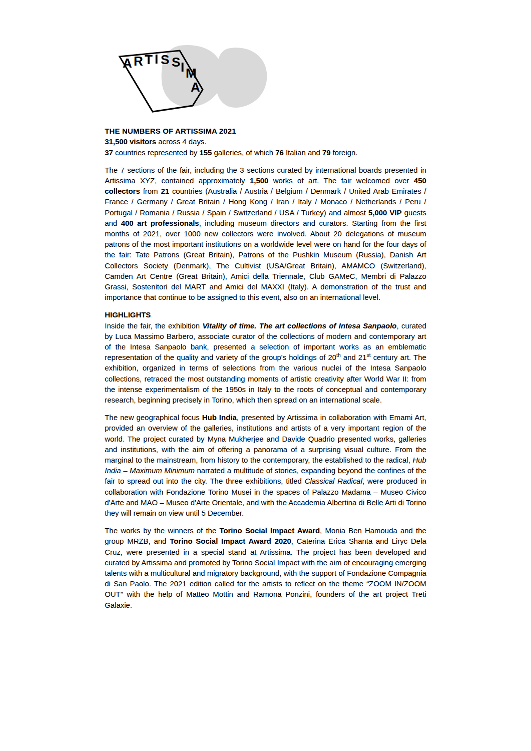A R T I S S I M A
THE NUMBERS OF ARTISSIMA 2021
31,500 visitors across 4 days.
37 countries represented by 155 galleries, of which 76 Italian and 79 foreign.
The 7 sections of the fair, including the 3 sections curated by international boards presented in Artissima XYZ, contained approximately 1,500 works of art. The fair welcomed over 450 collectors from 21 countries (Australia / Austria / Belgium / Denmark / United Arab Emirates / France / Germany / Great Britain / Hong Kong / Iran / Italy / Monaco / Netherlands / Peru / Portugal / Romania / Russia / Spain / Switzerland / USA / Turkey) and almost 5,000 VIP guests and 400 art professionals, including museum directors and curators. Starting from the first months of 2021, over 1000 new collectors were involved. About 20 delegations of museum patrons of the most important institutions on a worldwide level were on hand for the four days of the fair: Tate Patrons (Great Britain), Patrons of the Pushkin Museum (Russia), Danish Art Collectors Society (Denmark), The Cultivist (USA/Great Britain), AMAMCO (Switzerland), Camden Art Centre (Great Britain), Amici della Triennale, Club GAMeC, Membri di Palazzo Grassi, Sostenitori del MART and Amici del MAXXI (Italy). A demonstration of the trust and importance that continue to be assigned to this event, also on an international level.
HIGHLIGHTS
Inside the fair, the exhibition Vitality of time. The art collections of Intesa Sanpaolo, curated by Luca Massimo Barbero, associate curator of the collections of modern and contemporary art of the Intesa Sanpaolo bank, presented a selection of important works as an emblematic representation of the quality and variety of the group's holdings of 20th and 21st century art. The exhibition, organized in terms of selections from the various nuclei of the Intesa Sanpaolo collections, retraced the most outstanding moments of artistic creativity after World War II: from the intense experimentalism of the 1950s in Italy to the roots of conceptual and contemporary research, beginning precisely in Torino, which then spread on an international scale.
The new geographical focus Hub India, presented by Artissima in collaboration with Emami Art, provided an overview of the galleries, institutions and artists of a very important region of the world. The project curated by Myna Mukherjee and Davide Quadrio presented works, galleries and institutions, with the aim of offering a panorama of a surprising visual culture. From the marginal to the mainstream, from history to the contemporary, the established to the radical, Hub India – Maximum Minimum narrated a multitude of stories, expanding beyond the confines of the fair to spread out into the city. The three exhibitions, titled Classical Radical, were produced in collaboration with Fondazione Torino Musei in the spaces of Palazzo Madama – Museo Civico d'Arte and MAO – Museo d'Arte Orientale, and with the Accademia Albertina di Belle Arti di Torino they will remain on view until 5 December.
The works by the winners of the Torino Social Impact Award, Monia Ben Hamouda and the group MRZB, and Torino Social Impact Award 2020, Caterina Erica Shanta and Liryc Dela Cruz, were presented in a special stand at Artissima. The project has been developed and curated by Artissima and promoted by Torino Social Impact with the aim of encouraging emerging talents with a multicultural and migratory background, with the support of Fondazione Compagnia di San Paolo. The 2021 edition called for the artists to reflect on the theme “ZOOM IN/ZOOM OUT” with the help of Matteo Mottin and Ramona Ponzini, founders of the art project Treti Galaxie.